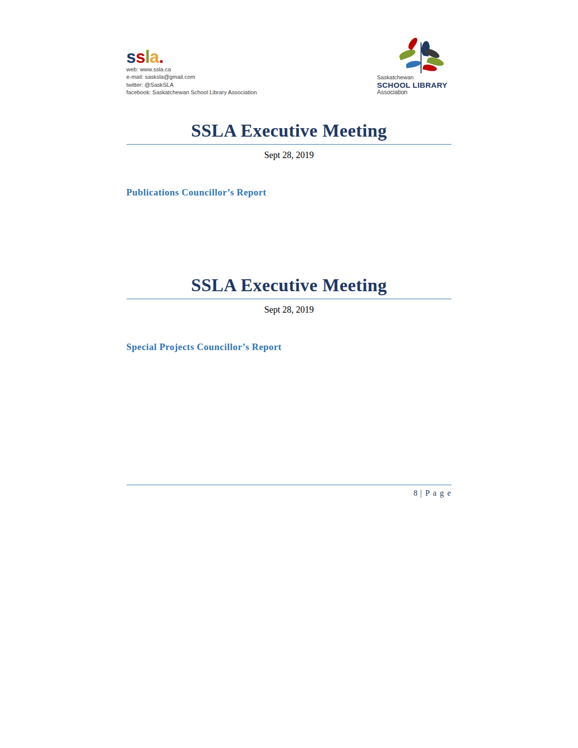ssla.
web: www.ssla.ca
e-mail: sasksla@gmail.com
twitter: @SaskSLA
facebook: Saskatchewan School Library Association
Saskatchewan
SCHOOL LIBRARY
Association
SSLA Executive Meeting
Sept 28, 2019
Publications Councillor’s Report
SSLA Executive Meeting
Sept 28, 2019
Special Projects Councillor’s Report
8 | P a g e